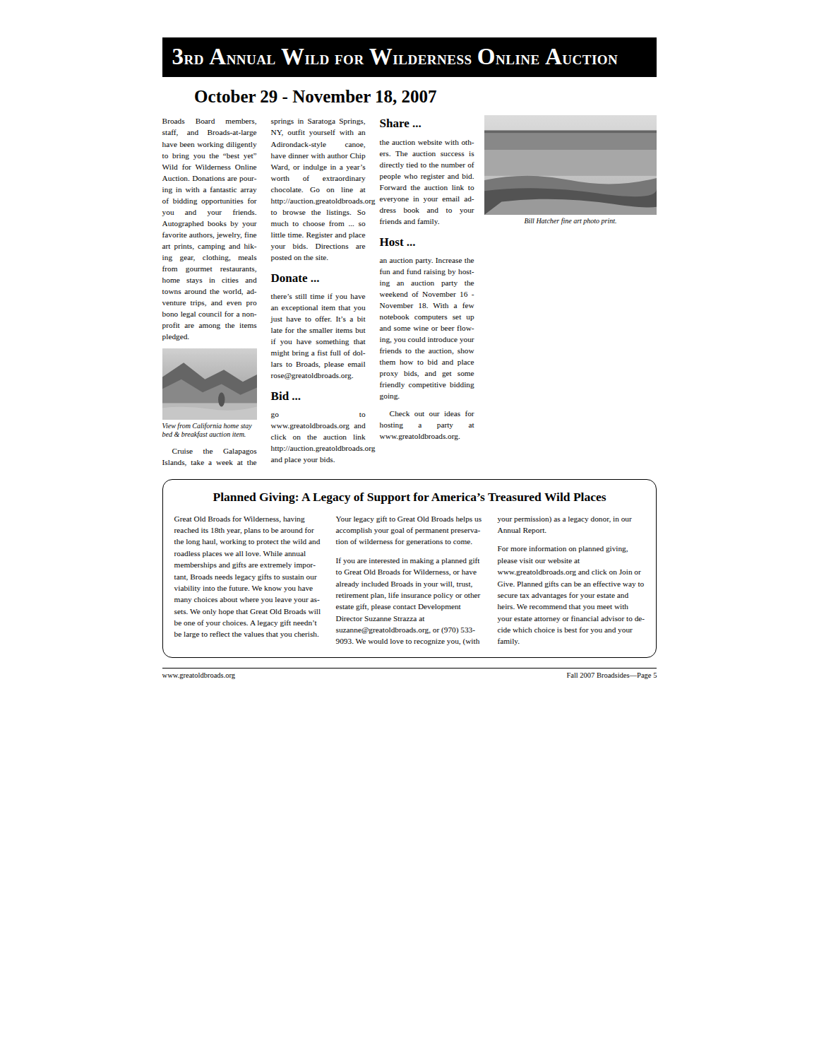3rd Annual Wild for Wilderness Online Auction
October 29 - November 18, 2007
Bill Hatcher fine art photo print.
Broads Board members, staff, and Broads-at-large have been working diligently to bring you the “best yet” Wild for Wilderness Online Auction. Donations are pouring in with a fantastic array of bidding opportunities for you and your friends. Autographed books by your favorite authors, jewelry, fine art prints, camping and hiking gear, clothing, meals from gourmet restaurants, home stays in cities and towns around the world, adventure trips, and even pro bono legal council for a non-profit are among the items pledged.
View from California home stay bed & breakfast auction item.
Cruise the Galapagos Islands, take a week at the springs in Saratoga Springs, NY, outfit yourself with an Adirondack-style canoe, have dinner with author Chip Ward, or indulge in a year’s worth of extraordinary chocolate. Go on line at http://auction.greatoldbroads.org to browse the listings. So much to choose from ... so little time. Register and place your bids. Directions are posted on the site.
Donate ...
there’s still time if you have an exceptional item that you just have to offer. It’s a bit late for the smaller items but if you have something that might bring a fist full of dollars to Broads, please email rose@greatoldbroads.org.
Bid ...
go to www.greatoldbroads.org and click on the auction link http://auction.greatoldbroads.org and place your bids.
Share ...
the auction website with others. The auction success is directly tied to the number of people who register and bid. Forward the auction link to everyone in your email address book and to your friends and family.
Host ...
an auction party. Increase the fun and fund raising by hosting an auction party the weekend of November 16 - November 18. With a few notebook computers set up and some wine or beer flowing, you could introduce your friends to the auction, show them how to bid and place proxy bids, and get some friendly competitive bidding going.
Check out our ideas for hosting a party at www.greatoldbroads.org.
Planned Giving: A Legacy of Support for America’s Treasured Wild Places
Great Old Broads for Wilderness, having reached its 18th year, plans to be around for the long haul, working to protect the wild and roadless places we all love. While annual memberships and gifts are extremely important, Broads needs legacy gifts to sustain our viability into the future. We know you have many choices about where you leave your assets. We only hope that Great Old Broads will be one of your choices. A legacy gift needn’t be large to reflect the values that you cherish. Your legacy gift to Great Old Broads helps us accomplish your goal of permanent preservation of wilderness for generations to come.
If you are interested in making a planned gift to Great Old Broads for Wilderness, or have already included Broads in your will, trust, retirement plan, life insurance policy or other estate gift, please contact Development Director Suzanne Strazza at suzanne@greatoldbroads.org, or (970) 533-9093. We would love to recognize you, (with your permission) as a legacy donor, in our Annual Report.
For more information on planned giving, please visit our website at www.greatoldbroads.org and click on Join or Give. Planned gifts can be an effective way to secure tax advantages for your estate and heirs. We recommend that you meet with your estate attorney or financial advisor to decide which choice is best for you and your family.
www.greatoldbroads.org Fall 2007 Broadsides—Page 5